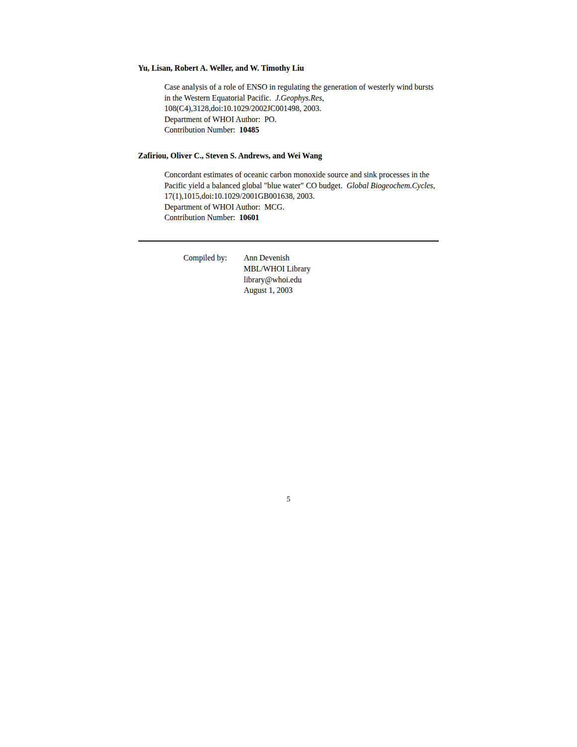Yu, Lisan, Robert A. Weller, and W. Timothy Liu
Case analysis of a role of ENSO in regulating the generation of westerly wind bursts in the Western Equatorial Pacific. J.Geophys.Res, 108(C4),3128,doi:10.1029/2002JC001498, 2003.
Department of WHOI Author: PO.
Contribution Number: 10485
Zafiriou, Oliver C., Steven S. Andrews, and Wei Wang
Concordant estimates of oceanic carbon monoxide source and sink processes in the Pacific yield a balanced global "blue water" CO budget. Global Biogeochem.Cycles, 17(1),1015,doi:10.1029/2001GB001638, 2003.
Department of WHOI Author: MCG.
Contribution Number: 10601
| Compiled by: | Ann Devenish |
| | MBL/WHOI Library |
| | library@whoi.edu |
| | August 1, 2003 |
5